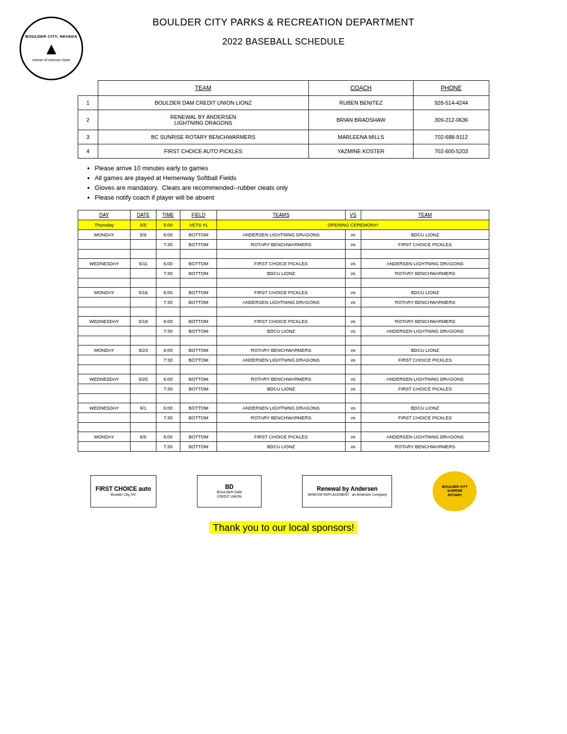BOULDER CITY, NEVADA
▲
Home of Hoover Dam
BOULDER CITY PARKS & RECREATION DEPARTMENT
2022 BASEBALL SCHEDULE
| | TEAM | COACH | PHONE |
| --- | --- | --- | --- |
| 1 | BOULDER DAM CREDIT UNION LIONZ | RUBEN BENITEZ | 928-514-4244 |
| 2 | RENEWAL BY ANDERSEN LIGHTNING DRAGONS | BRIAN BRADSHAW | 309-212-0636 |
| 3 | BC SUNRISE ROTARY BENCHWARMERS | MARLEENA MILLS | 702-688-9112 |
| 4 | FIRST CHOICE AUTO PICKLES | YAZMINE KOSTER | 702-600-5203 |
Please arrive 10 minutes early to games
All games are played at Hemenway Softball Fields
Gloves are mandatory. Cleats are recommended--rubber cleats only
Please notify coach if player will be absent
| DAY | DATE | TIME | FIELD | TEAMS | VS | TEAM |
| --- | --- | --- | --- | --- | --- | --- |
| Thursday | 5/5 | 5:00 | VETS #1 | OPENING CEREMONY! |
| MONDAY | 5/9 | 6:00 | BOTTOM | ANDERSEN LIGHTNING DRAGONS | vs | BDCU LIONZ |
| | | 7:30 | BOTTOM | ROTARY BENCHWARMERS | vs | FIRST CHOICE PICKLES |
| WEDNESDAY | 5/11 | 6:00 | BOTTOM | FIRST CHOICE PICKLES | vs | ANDERSEN LIGHTNING DRAGONS |
| | | 7:30 | BOTTOM | BDCU LIONZ | vs | ROTARY BENCHWARMERS |
| MONDAY | 5/16 | 6:00 | BOTTOM | FIRST CHOICE PICKLES | vs | BDCU LIONZ |
| | | 7:30 | BOTTOM | ANDERSEN LIGHTNING DRAGONS | vs | ROTARY BENCHWARMERS |
| WEDNESDAY | 5/18 | 6:00 | BOTTOM | FIRST CHOICE PICKLES | vs | ROTARY BENCHWARMERS |
| | | 7:30 | BOTTOM | BDCU LIONZ | vs | ANDERSEN LIGHTNING DRAGONS |
| MONDAY | 5/23 | 6:00 | BOTTOM | ROTARY BENCHWARMERS | vs | BDCU LIONZ |
| | | 7:30 | BOTTOM | ANDERSEN LIGHTNING DRAGONS | vs | FIRST CHOICE PICKLES |
| WEDNESDAY | 5/25 | 6:00 | BOTTOM | ROTARY BENCHWARMERS | vs | ANDERSEN LIGHTNING DRAGONS |
| | | 7:30 | BOTTOM | BDCU LIONZ | vs | FIRST CHOICE PICKLES |
| WEDNESDAY | 6/1 | 6:00 | BOTTOM | ANDERSEN LIGHTNING DRAGONS | vs | BDCU LIONZ |
| | | 7:30 | BOTTOM | ROTARY BENCHWARMERS | vs | FIRST CHOICE PICKLES |
| MONDAY | 6/6 | 6:00 | BOTTOM | FIRST CHOICE PICKLES | vs | ANDERSEN LIGHTNING DRAGONS |
| | | 7:30 | BOTTOM | BDCU LIONZ | vs | ROTARY BENCHWARMERS |
FIRST CHOICE auto
Boulder City, NV
BD
BOULDER DAM
CREDIT UNION
Renewal by Andersen
WINDOW REPLACEMENT an Andersen Company
BOULDER CITY
SUNRISE
ROTARY
Thank you to our local sponsors!